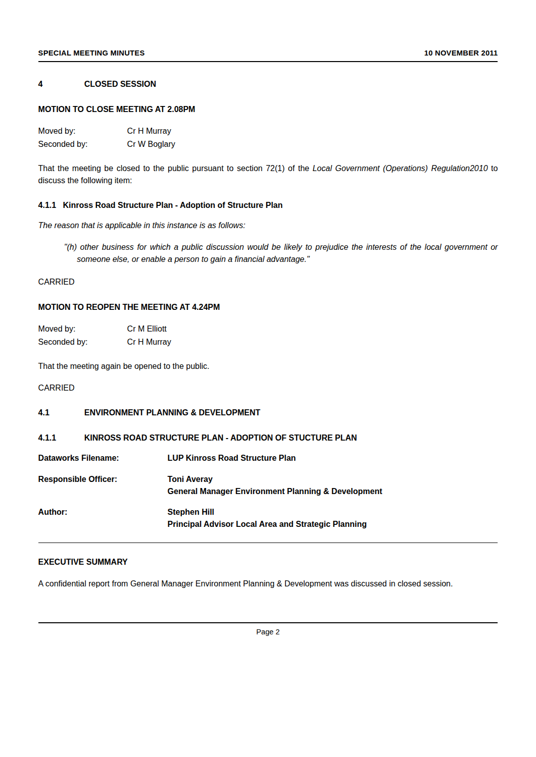SPECIAL MEETING MINUTES 10 NOVEMBER 2011
4 CLOSED SESSION
MOTION TO CLOSE MEETING AT 2.08PM
| Moved by: | Cr H Murray |
| Seconded by: | Cr W Boglary |
That the meeting be closed to the public pursuant to section 72(1) of the Local Government (Operations) Regulation2010 to discuss the following item:
4.1.1 Kinross Road Structure Plan - Adoption of Structure Plan
The reason that is applicable in this instance is as follows:
"(h) other business for which a public discussion would be likely to prejudice the interests of the local government or someone else, or enable a person to gain a financial advantage."
CARRIED
MOTION TO REOPEN THE MEETING AT 4.24PM
| Moved by: | Cr M Elliott |
| Seconded by: | Cr H Murray |
That the meeting again be opened to the public.
CARRIED
4.1 ENVIRONMENT PLANNING & DEVELOPMENT
4.1.1 KINROSS ROAD STRUCTURE PLAN - ADOPTION OF STUCTURE PLAN
| Dataworks Filename: | LUP Kinross Road Structure Plan |
| Responsible Officer: | Toni Averay General Manager Environment Planning & Development |
| Author: | Stephen Hill Principal Advisor Local Area and Strategic Planning |
EXECUTIVE SUMMARY
A confidential report from General Manager Environment Planning & Development was discussed in closed session.
Page 2